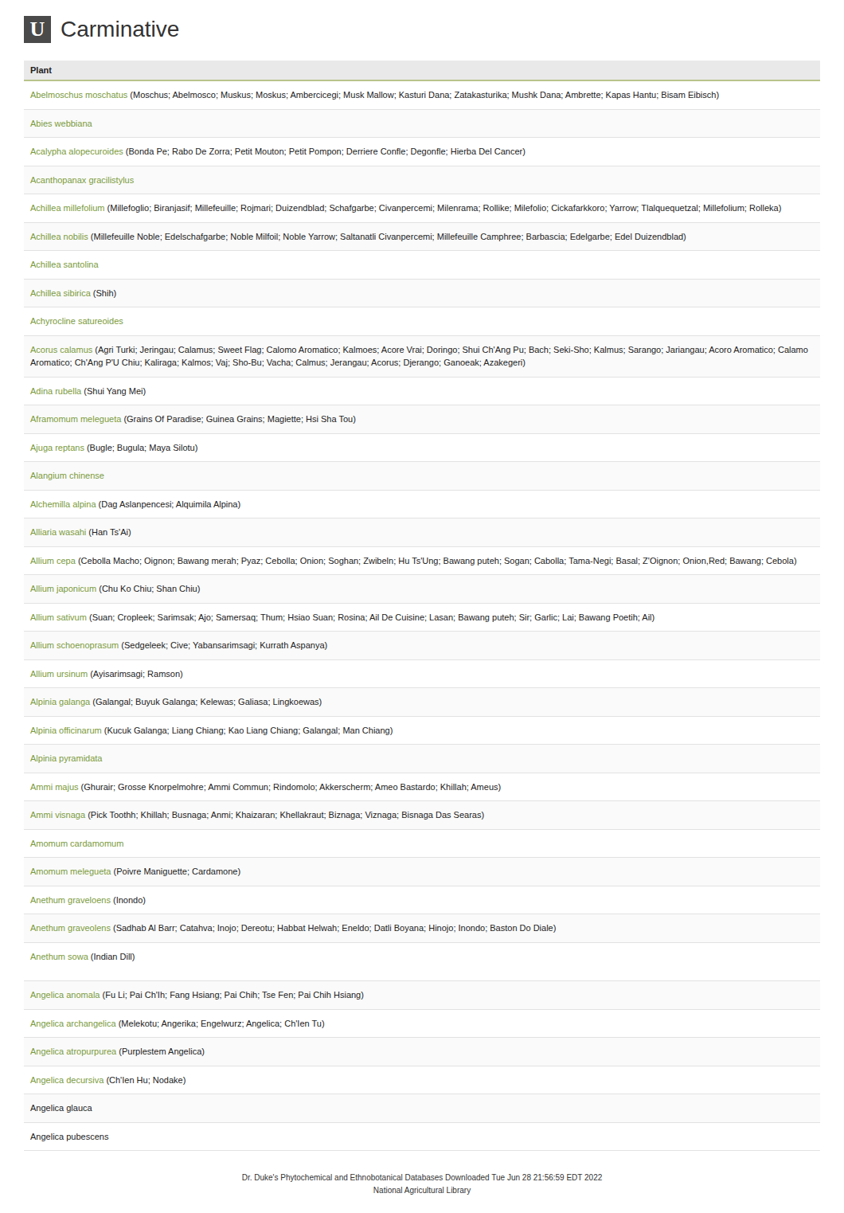U
Carminative
| Plant |
| --- |
| Abelmoschus moschatus (Moschus; Abelmosco; Muskus; Moskus; Ambercicegi; Musk Mallow; Kasturi Dana; Zatakasturika; Mushk Dana; Ambrette; Kapas Hantu; Bisam Eibisch) |
| Abies webbiana |
| Acalypha alopecuroides (Bonda Pe; Rabo De Zorra; Petit Mouton; Petit Pompon; Derriere Confle; Degonfle; Hierba Del Cancer) |
| Acanthopanax gracilistylus |
| Achillea millefolium (Millefoglio; Biranjasif; Millefeuille; Rojmari; Duizendblad; Schafgarbe; Civanpercemi; Milenrama; Rollike; Milefolio; Cickafarkkoro; Yarrow; Tlalquequetzal; Millefolium; Rolleka) |
| Achillea nobilis (Millefeuille Noble; Edelschafgarbe; Noble Milfoil; Noble Yarrow; Saltanatli Civanpercemi; Millefeuille Camphree; Barbascia; Edelgarbe; Edel Duizendblad) |
| Achillea santolina |
| Achillea sibirica (Shih) |
| Achyrocline satureoides |
| Acorus calamus (Agri Turki; Jeringau; Calamus; Sweet Flag; Calomo Aromatico; Kalmoes; Acore Vrai; Doringo; Shui Ch'Ang Pu; Bach; Seki-Sho; Kalmus; Sarango; Jariangau; Acoro Aromatico; Calamo Aromatico; Ch'Ang P'U Chiu; Kaliraga; Kalmos; Vaj; Sho-Bu; Vacha; Calmus; Jerangau; Acorus; Djerango; Ganoeak; Azakegeri) |
| Adina rubella (Shui Yang Mei) |
| Aframomum melegueta (Grains Of Paradise; Guinea Grains; Magiette; Hsi Sha Tou) |
| Ajuga reptans (Bugle; Bugula; Maya Silotu) |
| Alangium chinense |
| Alchemilla alpina (Dag Aslanpencesi; Alquimila Alpina) |
| Alliaria wasahi (Han Ts'Ai) |
| Allium cepa (Cebolla Macho; Oignon; Bawang merah; Pyaz; Cebolla; Onion; Soghan; Zwibeln; Hu Ts'Ung; Bawang puteh; Sogan; Cabolla; Tama-Negi; Basal; Z'Oignon; Onion,Red; Bawang; Cebola) |
| Allium japonicum (Chu Ko Chiu; Shan Chiu) |
| Allium sativum (Suan; Cropleek; Sarimsak; Ajo; Samersaq; Thum; Hsiao Suan; Rosina; Ail De Cuisine; Lasan; Bawang puteh; Sir; Garlic; Lai; Bawang Poetih; Ail) |
| Allium schoenoprasum (Sedgeleek; Cive; Yabansarimsagi; Kurrath Aspanya) |
| Allium ursinum (Ayisarimsagi; Ramson) |
| Alpinia galanga (Galangal; Buyuk Galanga; Kelewas; Galiasa; Lingkoewas) |
| Alpinia officinarum (Kucuk Galanga; Liang Chiang; Kao Liang Chiang; Galangal; Man Chiang) |
| Alpinia pyramidata |
| Ammi majus (Ghurair; Grosse Knorpelmohre; Ammi Commun; Rindomolo; Akkerscherm; Ameo Bastardo; Khillah; Ameus) |
| Ammi visnaga (Pick Toothh; Khillah; Busnaga; Anmi; Khaizaran; Khellakraut; Biznaga; Viznaga; Bisnaga Das Searas) |
| Amomum cardamomum |
| Amomum melegueta (Poivre Maniguette; Cardamone) |
| Anethum graveloens (Inondo) |
| Anethum graveolens (Sadhab Al Barr; Catahva; Inojo; Dereotu; Habbat Helwah; Eneldo; Datli Boyana; Hinojo; Inondo; Baston Do Diale) |
| Anethum sowa (Indian Dill) |
| Angelica anomala (Fu Li; Pai Ch'Ih; Fang Hsiang; Pai Chih; Tse Fen; Pai Chih Hsiang) |
| Angelica archangelica (Melekotu; Angerika; Engelwurz; Angelica; Ch'Ien Tu) |
| Angelica atropurpurea (Purplestem Angelica) |
| Angelica decursiva (Ch'Ien Hu; Nodake) |
| Angelica glauca |
| Angelica pubescens |
Dr. Duke's Phytochemical and Ethnobotanical Databases Downloaded Tue Jun 28 21:56:59 EDT 2022
National Agricultural Library